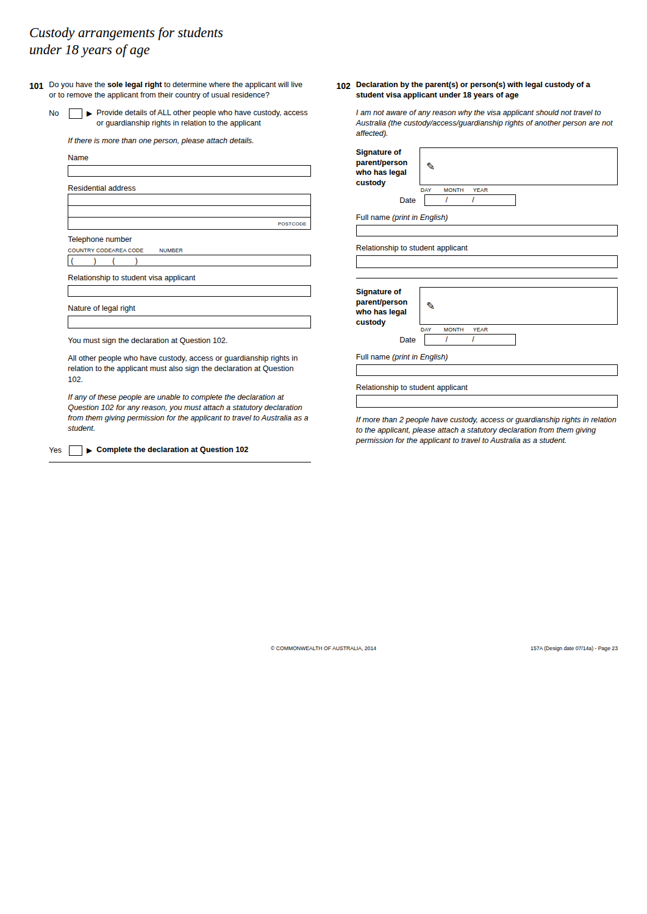Custody arrangements for students
under 18 years of age
101
Do you have the sole legal right to determine where the applicant will live or to remove the applicant from their country of usual residence?
No
▶
Provide details of ALL other people who have custody, access or guardianship rights in relation to the applicant
If there is more than one person, please attach details.
Name
Residential address
POSTCODE
Telephone number
COUNTRY CODE AREA CODE NUMBER
( ) ( )
Relationship to student visa applicant
Nature of legal right
You must sign the declaration at Question 102.
All other people who have custody, access or guardianship rights in relation to the applicant must also sign the declaration at Question 102.
If any of these people are unable to complete the declaration at Question 102 for any reason, you must attach a statutory declaration from them giving permission for the applicant to travel to Australia as a student.
Yes
▶
Complete the declaration at Question 102
102
Declaration by the parent(s) or person(s) with legal custody of a student visa applicant under 18 years of age
I am not aware of any reason why the visa applicant should not travel to Australia (the custody/access/guardianship rights of another person are not affected).
Signature of parent/person who has legal custody
✎
DAY MONTH YEAR
Date
//
Full name (print in English)
Relationship to student applicant
Signature of parent/person who has legal custody
✎
DAY MONTH YEAR
Date
//
Full name (print in English)
Relationship to student applicant
If more than 2 people have custody, access or guardianship rights in relation to the applicant, please attach a statutory declaration from them giving permission for the applicant to travel to Australia as a student.
© COMMONWEALTH OF AUSTRALIA, 2014
157A (Design date 07/14a) - Page 23